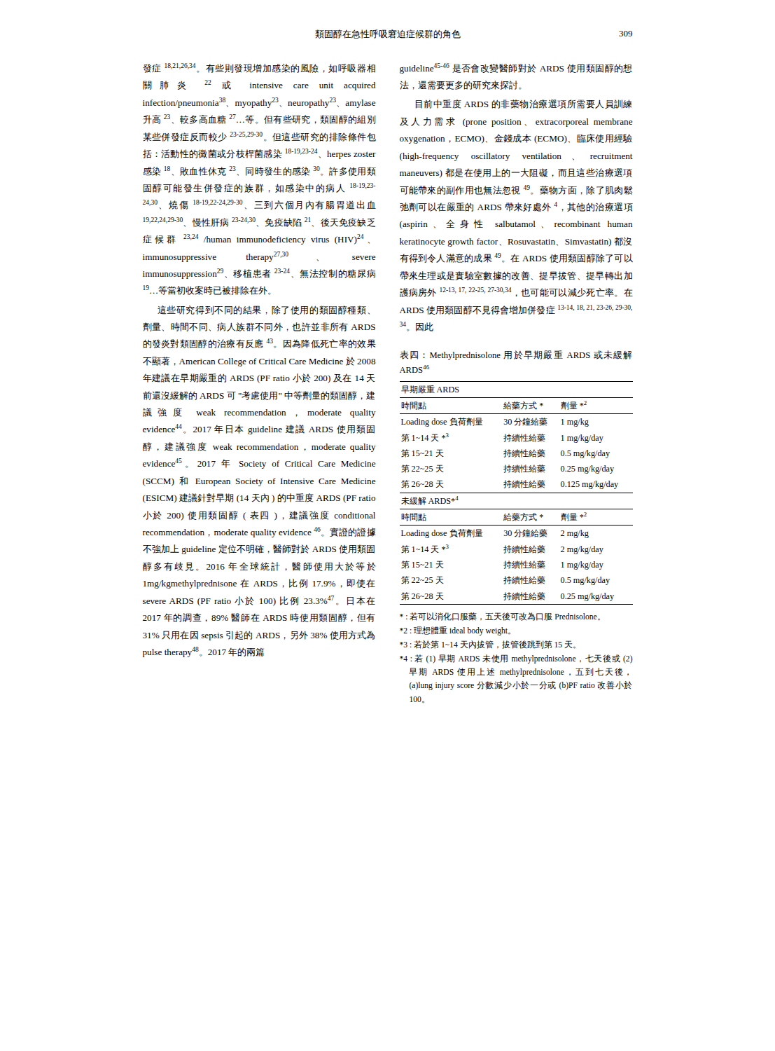類固醇在急性呼吸窘迫症候群的角色 309
發症 18,21,26,34。有些則發現增加感染的風險，如呼吸器相關肺炎 22 或 intensive care unit acquired infection/pneumonia38、myopathy23、neuropathy23、amylase 升高 23、較多高血糖 27…等。但有些研究，類固醇的組別某些併發症反而較少 23-25,29-30。但這些研究的排除條件包括：活動性的黴菌或分枝桿菌感染 18-19,23-24、herpes zoster 感染 18、敗血性休克 23、同時發生的感染 30。許多使用類固醇可能發生併發症的族群，如感染中的病人 18-19,23-24,30、燒傷 18-19,22-24,29-30、三到六個月內有腸胃道出血 19,22,24,29-30、慢性肝病 23-24,30、免疫缺陷 21、後天免疫缺乏症候群 23,24 /human immunodeficiency virus (HIV)24、immunosuppressive therapy27,30、severe immunosuppression29、移植患者 23-24、無法控制的糖尿病 19…等當初收案時已被排除在外。
這些研究得到不同的結果，除了使用的類固醇種類、劑量、時間不同、病人族群不同外，也許並非所有 ARDS 的發炎對類固醇的治療有反應 43。因為降低死亡率的效果不顯著，American College of Critical Care Medicine 於 2008 年建議在早期嚴重的 ARDS (PF ratio 小於 200) 及在 14 天前還沒緩解的 ARDS 可 "考慮使用" 中等劑量的類固醇，建議強度 weak recommendation，moderate quality evidence44。2017 年日本 guideline 建議 ARDS 使用類固醇，建議強度 weak recommendation，moderate quality evidence45。2017 年 Society of Critical Care Medicine (SCCM) 和 European Society of Intensive Care Medicine (ESICM) 建議針對早期 (14 天內 ) 的中重度 ARDS (PF ratio 小於 200) 使用類固醇 ( 表四 )，建議強度 conditional recommendation，moderate quality evidence 46。實證的證據不強加上 guideline 定位不明確，醫師對於 ARDS 使用類固醇多有歧見。2016 年全球統計，醫師使用大於等於 1mg/kgmethylprednisone 在 ARDS，比例 17.9%，即使在 severe ARDS (PF ratio 小於 100) 比例 23.3%47。日本在 2017 年的調查，89% 醫師在 ARDS 時使用類固醇，但有 31% 只用在因 sepsis 引起的 ARDS，另外 38% 使用方式為 pulse therapy48。2017 年的兩篇
guideline45-46 是否會改變醫師對於 ARDS 使用類固醇的想法，還需要更多的研究來探討。
目前中重度 ARDS 的非藥物治療選項所需要人員訓練及人力需求 (prone position、extracorporeal membrane oxygenation，ECMO)、金錢成本 (ECMO)、臨床使用經驗 (high-frequency oscillatory ventilation、recruitment maneuvers) 都是在使用上的一大阻礙，而且這些治療選項可能帶來的副作用也無法忽視 49。藥物方面，除了肌肉鬆弛劑可以在嚴重的 ARDS 帶來好處外 4，其他的治療選項 (aspirin、全身性 salbutamol、recombinant human keratinocyte growth factor、Rosuvastatin、Simvastatin) 都沒有得到令人滿意的成果 49。在 ARDS 使用類固醇除了可以帶來生理或是實驗室數據的改善、提早拔管、提早轉出加護病房外 12-13, 17, 22-25, 27-30,34，也可能可以減少死亡率。在 ARDS 使用類固醇不見得會增加併發症 13-14, 18, 21, 23-26, 29-30, 34。因此
表四：Methylprednisolone 用於早期嚴重 ARDS 或未緩解 ARDS46
| 早期嚴重 ARDS |
| 時間點 | 給藥方式 * | 劑量 * 2 |
| Loading dose 負荷劑量 | 30 分鐘給藥 | 1 mg/kg |
| 第 1~14 天 * 3 | 持續性給藥 | 1 mg/kg/day |
| 第 15~21 天 | 持續性給藥 | 0.5 mg/kg/day |
| 第 22~25 天 | 持續性給藥 | 0.25 mg/kg/day |
| 第 26~28 天 | 持續性給藥 | 0.125 mg/kg/day |
| 未緩解 ARDS* 4 |
| 時間點 | 給藥方式 * | 劑量 * 2 |
| Loading dose 負荷劑量 | 30 分鐘給藥 | 2 mg/kg |
| 第 1~14 天 * 3 | 持續性給藥 | 2 mg/kg/day |
| 第 15~21 天 | 持續性給藥 | 1 mg/kg/day |
| 第 22~25 天 | 持續性給藥 | 0.5 mg/kg/day |
| 第 26~28 天 | 持續性給藥 | 0.25 mg/kg/day |
* : 若可以消化口服藥，五天後可改為口服 Prednisolone。
*2 : 理想體重 ideal body weight。
*3 : 若於第 1~14 天內拔管，拔管後跳到第 15 天。
*4 : 若 (1) 早期 ARDS 未使用 methylprednisolone，七天後或 (2) 早期 ARDS 使用上述 methylprednisolone，五到七天後，(a)lung injury score 分數減少小於一分或 (b)PF ratio 改善小於 100。